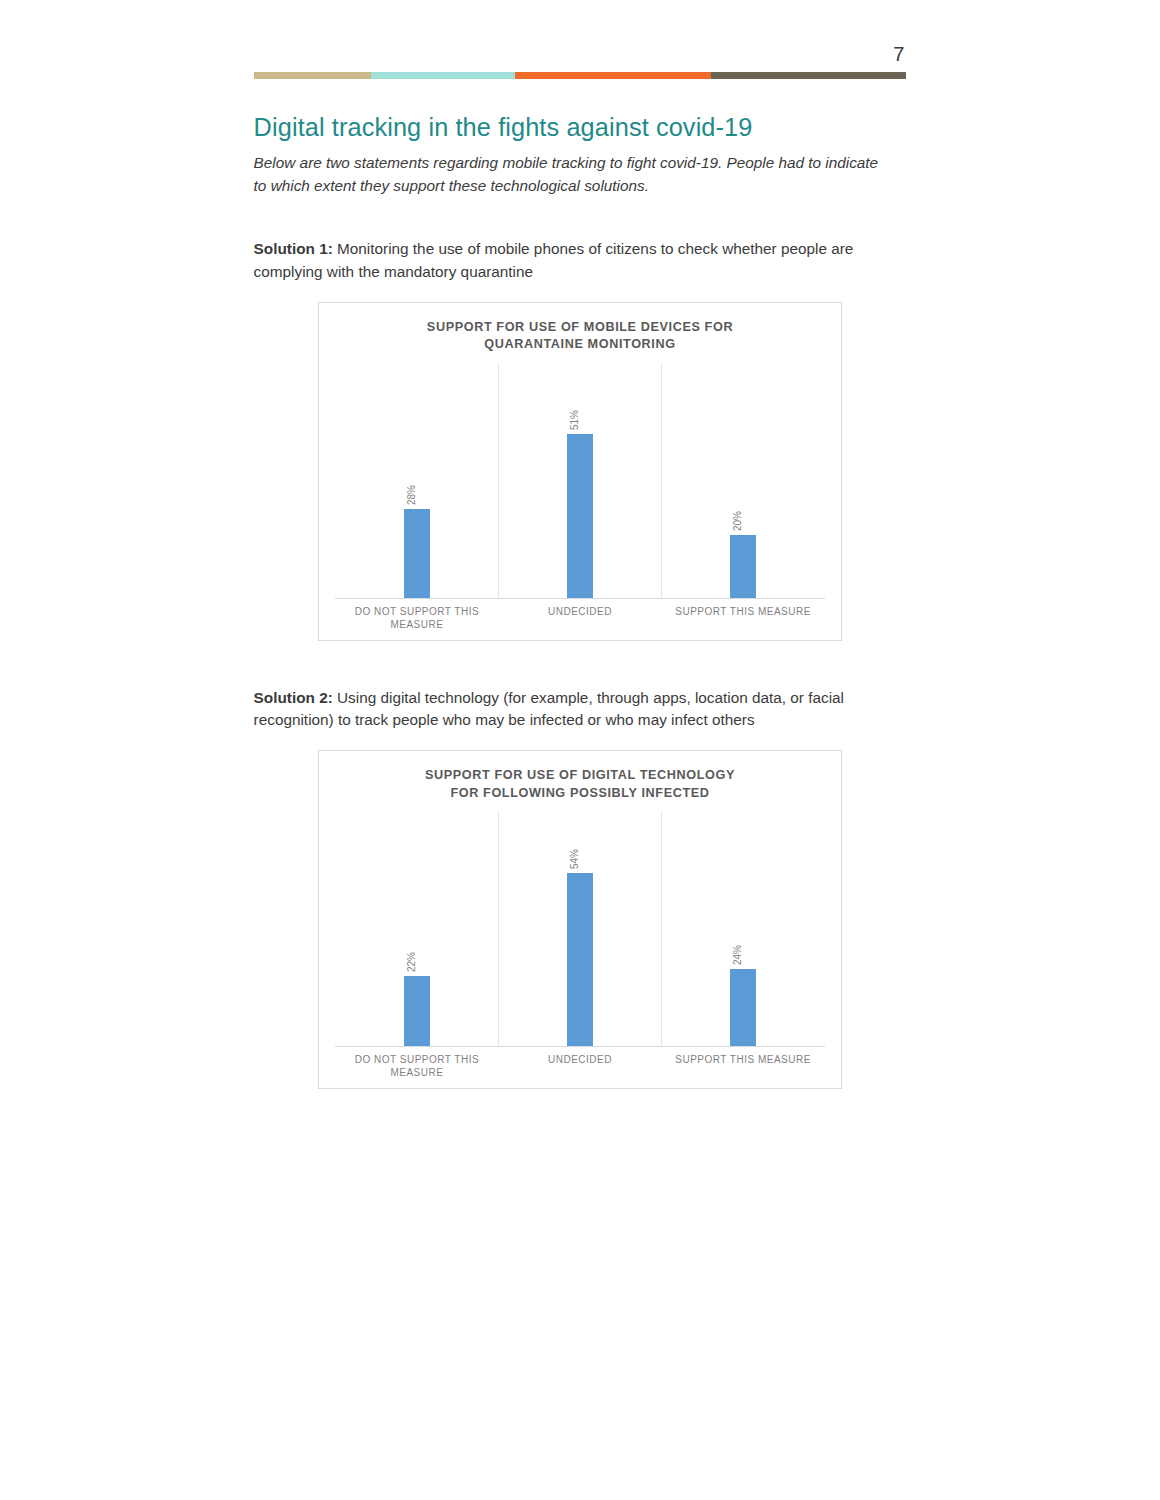7
Digital tracking in the fights against covid-19
Below are two statements regarding mobile tracking to fight covid-19. People had to indicate to which extent they support these technological solutions.
Solution 1: Monitoring the use of mobile phones of citizens to check whether people are complying with the mandatory quarantine
Support for use of mobile devices for
quarantaine monitoring
28%
51%
20%
Do not support this
measure
Undecided
Support this measure
Solution 2: Using digital technology (for example, through apps, location data, or facial recognition) to track people who may be infected or who may infect others
Support for use of digital technology
for following possibly infected
22%
54%
24%
Do not support this
measure
Undecided
Support this measure